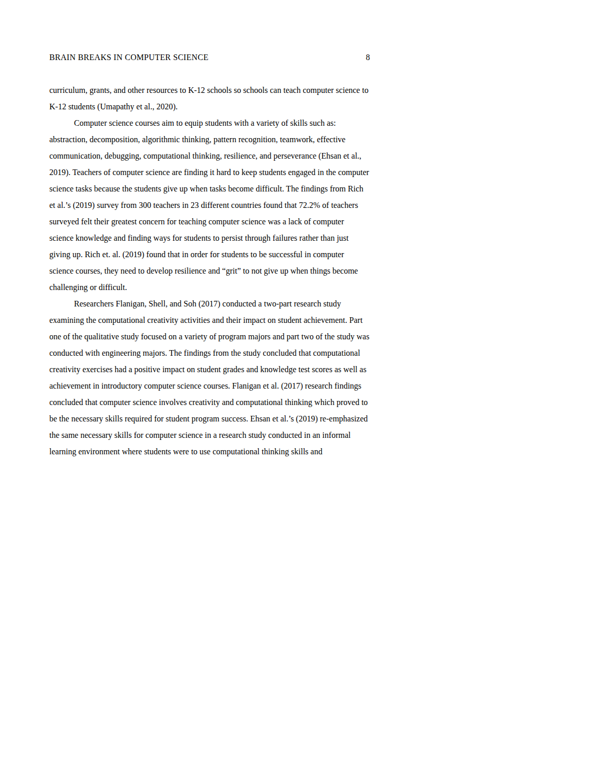Brain Breaks in Computer Science 8
curriculum, grants, and other resources to K-12 schools so schools can teach computer science to K-12 students (Umapathy et al., 2020).
Computer science courses aim to equip students with a variety of skills such as: abstraction, decomposition, algorithmic thinking, pattern recognition, teamwork, effective communication, debugging, computational thinking, resilience, and perseverance (Ehsan et al., 2019). Teachers of computer science are finding it hard to keep students engaged in the computer science tasks because the students give up when tasks become difficult. The findings from Rich et al.’s (2019) survey from 300 teachers in 23 different countries found that 72.2% of teachers surveyed felt their greatest concern for teaching computer science was a lack of computer science knowledge and finding ways for students to persist through failures rather than just giving up. Rich et. al. (2019) found that in order for students to be successful in computer science courses, they need to develop resilience and “grit” to not give up when things become challenging or difficult.
Researchers Flanigan, Shell, and Soh (2017) conducted a two-part research study examining the computational creativity activities and their impact on student achievement. Part one of the qualitative study focused on a variety of program majors and part two of the study was conducted with engineering majors. The findings from the study concluded that computational creativity exercises had a positive impact on student grades and knowledge test scores as well as achievement in introductory computer science courses. Flanigan et al. (2017) research findings concluded that computer science involves creativity and computational thinking which proved to be the necessary skills required for student program success. Ehsan et al.’s (2019) re-emphasized the same necessary skills for computer science in a research study conducted in an informal learning environment where students were to use computational thinking skills and